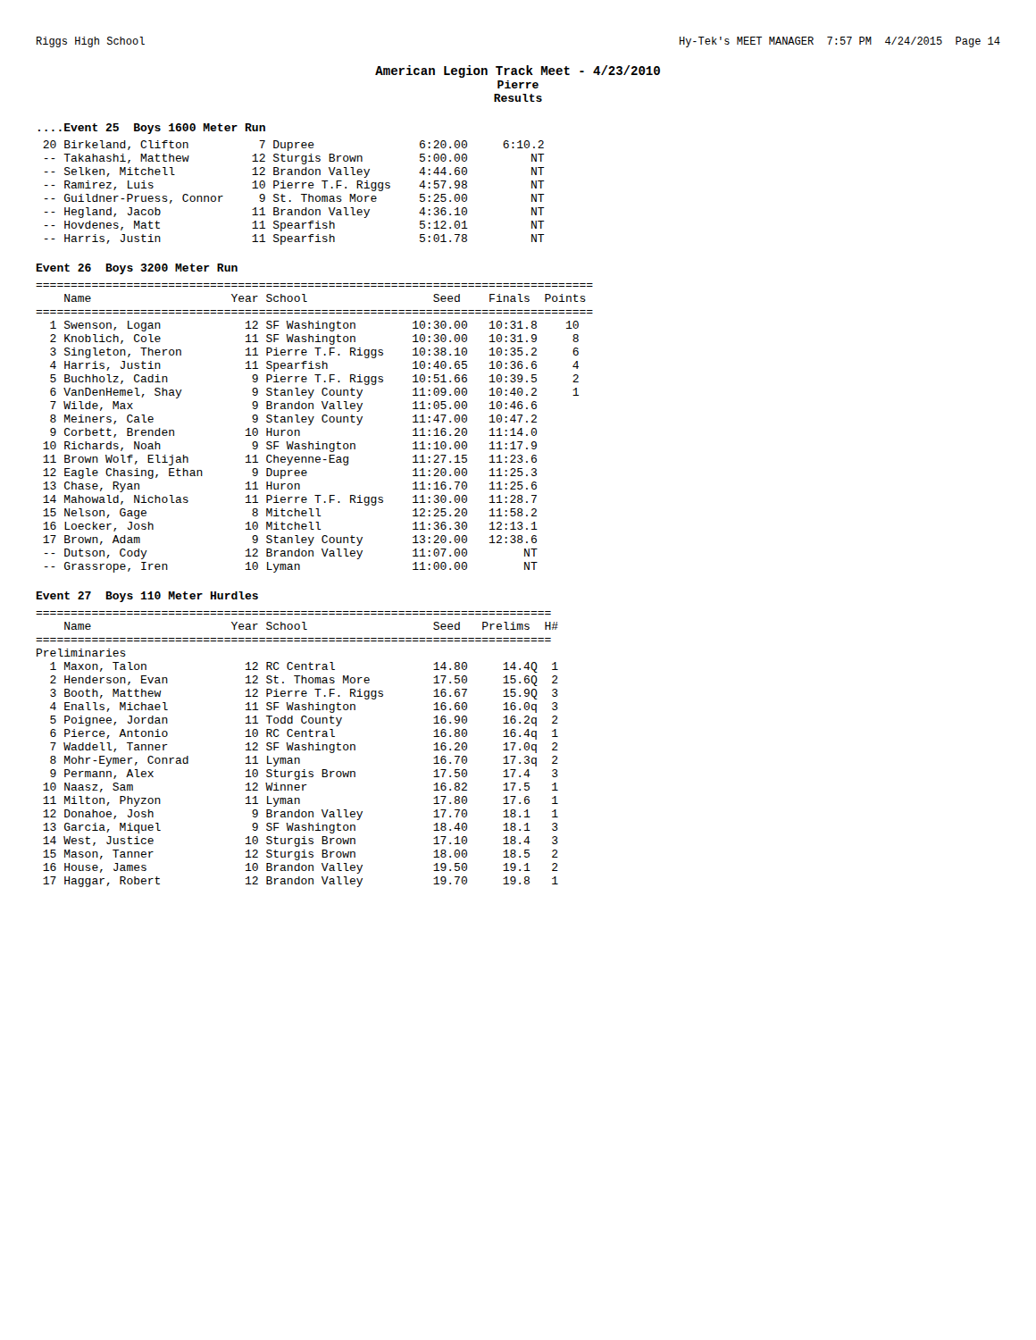Riggs High School Hy-Tek's MEET MANAGER 7:57 PM 4/24/2015 Page 14
American Legion Track Meet - 4/23/2010
Pierre
Results
....Event 25 Boys 1600 Meter Run
 20 Birkeland, Clifton          7 Dupree               6:20.00     6:10.2
 -- Takahashi, Matthew         12 Sturgis Brown        5:00.00         NT
 -- Selken, Mitchell           12 Brandon Valley       4:44.60         NT
 -- Ramirez, Luis              10 Pierre T.F. Riggs    4:57.98         NT
 -- Guildner-Pruess, Connor     9 St. Thomas More      5:25.00         NT
 -- Hegland, Jacob             11 Brandon Valley       4:36.10         NT
 -- Hovdenes, Matt             11 Spearfish            5:12.01         NT
 -- Harris, Justin             11 Spearfish            5:01.78         NT
Event 26 Boys 3200 Meter Run
================================================================================
    Name                    Year School                  Seed    Finals  Points
================================================================================
  1 Swenson, Logan            12 SF Washington        10:30.00   10:31.8    10
  2 Knoblich, Cole            11 SF Washington        10:30.00   10:31.9     8
  3 Singleton, Theron         11 Pierre T.F. Riggs    10:38.10   10:35.2     6
  4 Harris, Justin            11 Spearfish            10:40.65   10:36.6     4
  5 Buchholz, Cadin            9 Pierre T.F. Riggs    10:51.66   10:39.5     2
  6 VanDenHemel, Shay          9 Stanley County       11:09.00   10:40.2     1
  7 Wilde, Max                 9 Brandon Valley       11:05.00   10:46.6
  8 Meiners, Cale              9 Stanley County       11:47.00   10:47.2
  9 Corbett, Brenden          10 Huron                11:16.20   11:14.0
 10 Richards, Noah             9 SF Washington        11:10.00   11:17.9
 11 Brown Wolf, Elijah        11 Cheyenne-Eag         11:27.15   11:23.6
 12 Eagle Chasing, Ethan       9 Dupree               11:20.00   11:25.3
 13 Chase, Ryan               11 Huron                11:16.70   11:25.6
 14 Mahowald, Nicholas        11 Pierre T.F. Riggs    11:30.00   11:28.7
 15 Nelson, Gage               8 Mitchell             12:25.20   11:58.2
 16 Loecker, Josh             10 Mitchell             11:36.30   12:13.1
 17 Brown, Adam                9 Stanley County       13:20.00   12:38.6
 -- Dutson, Cody              12 Brandon Valley       11:07.00        NT
 -- Grassrope, Iren           10 Lyman                11:00.00        NT
Event 27 Boys 110 Meter Hurdles
==========================================================================
    Name                    Year School                  Seed   Prelims  H#
==========================================================================
Preliminaries
  1 Maxon, Talon              12 RC Central              14.80     14.4Q  1
  2 Henderson, Evan           12 St. Thomas More         17.50     15.6Q  2
  3 Booth, Matthew            12 Pierre T.F. Riggs       16.67     15.9Q  3
  4 Enalls, Michael           11 SF Washington           16.60     16.0q  3
  5 Poignee, Jordan           11 Todd County             16.90     16.2q  2
  6 Pierce, Antonio           10 RC Central              16.80     16.4q  1
  7 Waddell, Tanner           12 SF Washington           16.20     17.0q  2
  8 Mohr-Eymer, Conrad        11 Lyman                   16.70     17.3q  2
  9 Permann, Alex             10 Sturgis Brown           17.50     17.4   3
 10 Naasz, Sam                12 Winner                  16.82     17.5   1
 11 Milton, Phyzon            11 Lyman                   17.80     17.6   1
 12 Donahoe, Josh              9 Brandon Valley          17.70     18.1   1
 13 Garcia, Miquel             9 SF Washington           18.40     18.1   3
 14 West, Justice             10 Sturgis Brown           17.10     18.4   3
 15 Mason, Tanner             12 Sturgis Brown           18.00     18.5   2
 16 House, James              10 Brandon Valley          19.50     19.1   2
 17 Haggar, Robert            12 Brandon Valley          19.70     19.8   1